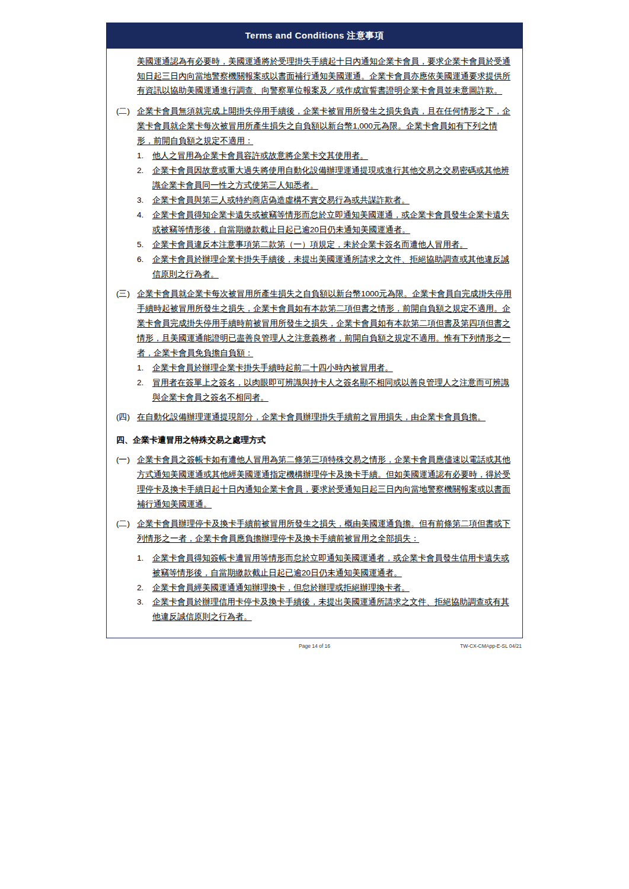Terms and Conditions 注意事項
美國運通認為有必要時，美國運通將於受理掛失手續起十日內通知企業卡會員，要求企業卡會員於受通知日起三日內向當地警察機關報案或以書面補行通知美國運通。企業卡會員亦應依美國運通要求提供所有資訊以協助美國運通進行調查、向警察單位報案及／或作成宣誓書證明企業卡會員並未意圖詐欺。
(二)
企業卡會員無須就完成上開掛失停用手續後，企業卡被冒用所發生之損失負責，且在任何情形之下，企業卡會員就企業卡每次被冒用所產生損失之自負額以新台幣1,000元為限。企業卡會員如有下列之情形，前開自負額之規定不適用：
1.
他人之冒用為企業卡會員容許或故意將企業卡交其使用者。
2.
企業卡會員因故意或重大過失將使用自動化設備辦理運通提現或進行其他交易之交易密碼或其他辨識企業卡會員同一性之方式使第三人知悉者。
3.
企業卡會員與第三人或特約商店偽造虛構不實交易行為或共謀詐欺者。
4.
企業卡會員得知企業卡遺失或被竊等情形而怠於立即通知美國運通，或企業卡會員發生企業卡遺失或被竊等情形後，自當期繳款截止日起已逾20日仍未通知美國運通者。
5.
企業卡會員違反本注意事項第二款第（一）項規定，未於企業卡簽名而遭他人冒用者。
6.
企業卡會員於辦理企業卡掛失手續後，未提出美國運通所請求之文件、拒絕協助調查或其他違反誠信原則之行為者。
(三)
企業卡會員就企業卡每次被冒用所產生損失之自負額以新台幣1000元為限。企業卡會員自完成掛失停用手續時起被冒用所發生之損失，企業卡會員如有本款第二項但書之情形，前開自負額之規定不適用。企業卡會員完成掛失停用手續時前被冒用所發生之損失，企業卡會員如有本款第二項但書及第四項但書之情形，且美國運通能證明已盡善良管理人之注意義務者，前開自負額之規定不適用。惟有下列情形之一者，企業卡會員免負擔自負額：
1.
企業卡會員於辦理企業卡掛失手續時起前二十四小時內被冒用者。
2.
冒用者在簽單上之簽名，以肉眼即可辨識與持卡人之簽名顯不相同或以善良管理人之注意而可辨識與企業卡會員之簽名不相同者。
(四)
在自動化設備辦理運通提現部分，企業卡會員辦理掛失手續前之冒用損失，由企業卡會員負擔。
四、企業卡遭冒用之特殊交易之處理方式
(一)
企業卡會員之簽帳卡如有遭他人冒用為第二條第三項特殊交易之情形，企業卡會員應儘速以電話或其他方式通知美國運通或其他經美國運通指定機構辦理停卡及換卡手續。但如美國運通認有必要時，得於受理停卡及換卡手續日起十日內通知企業卡會員，要求於受通知日起三日內向當地警察機關報案或以書面補行通知美國運通。
(二)
企業卡會員辦理停卡及換卡手續前被冒用所發生之損失，概由美國運通負擔。但有前條第二項但書或下列情形之一者，企業卡會員應負擔辦理停卡及換卡手續前被冒用之全部損失：
1.
企業卡會員得知簽帳卡遭冒用等情形而怠於立即通知美國運通者，或企業卡會員發生信用卡遺失或被竊等情形後，自當期繳款截止日起已逾20日仍未通知美國運通者。
2.
企業卡會員經美國運通通知辦理換卡，但怠於辦理或拒絕辦理換卡者。
3.
企業卡會員於辦理信用卡停卡及換卡手續後，未提出美國運通所請求之文件、拒絕協助調查或有其他違反誠信原則之行為者。
Page 14 of 16
TW-CX-CMApp-E-SL 04/21